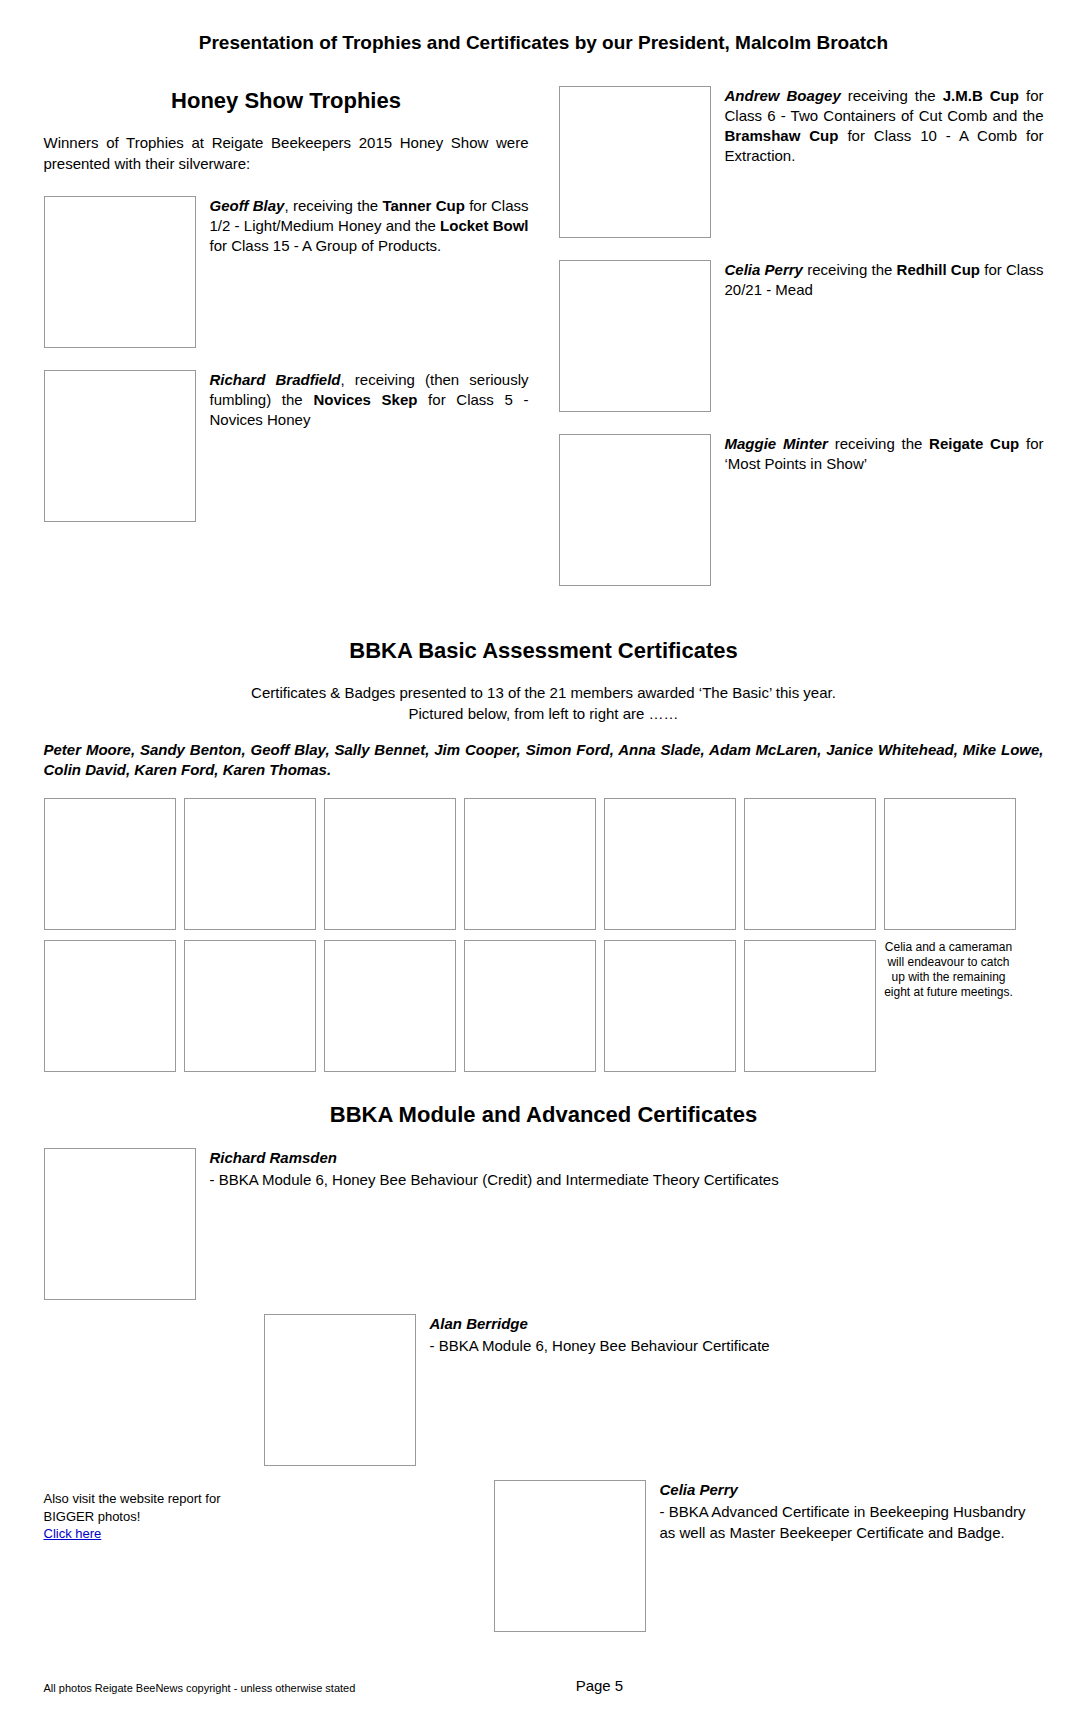Presentation of Trophies and Certificates by our President, Malcolm Broatch
Honey Show Trophies
Winners of Trophies at Reigate Beekeepers 2015 Honey Show were presented with their silverware:
Geoff Blay, receiving the Tanner Cup for Class 1/2 - Light/Medium Honey and the Locket Bowl for Class 15 - A Group of Products.
Richard Bradfield, receiving (then seriously fumbling) the Novices Skep for Class 5 - Novices Honey
Andrew Boagey receiving the J.M.B Cup for Class 6 - Two Containers of Cut Comb and the Bramshaw Cup for Class 10 - A Comb for Extraction.
Celia Perry receiving the Redhill Cup for Class 20/21 - Mead
Maggie Minter receiving the Reigate Cup for ‘Most Points in Show’
BBKA Basic Assessment Certificates
Certificates & Badges presented to 13 of the 21 members awarded ‘The Basic’ this year.
Pictured below, from left to right are ……
Peter Moore, Sandy Benton, Geoff Blay, Sally Bennet, Jim Cooper, Simon Ford, Anna Slade, Adam McLaren, Janice Whitehead, Mike Lowe, Colin David, Karen Ford, Karen Thomas.
Celia and a cameraman will endeavour to catch up with the remaining eight at future meetings.
BBKA Module and Advanced Certificates
Richard Ramsden - BBKA Module 6, Honey Bee Behaviour (Credit) and Intermediate Theory Certificates
Alan Berridge - BBKA Module 6, Honey Bee Behaviour Certificate
Also visit the website report for BIGGER photos!
Click here
Celia Perry - BBKA Advanced Certificate in Beekeeping Husbandry as well as Master Beekeeper Certificate and Badge.
All photos Reigate BeeNews copyright - unless otherwise stated
Page 5